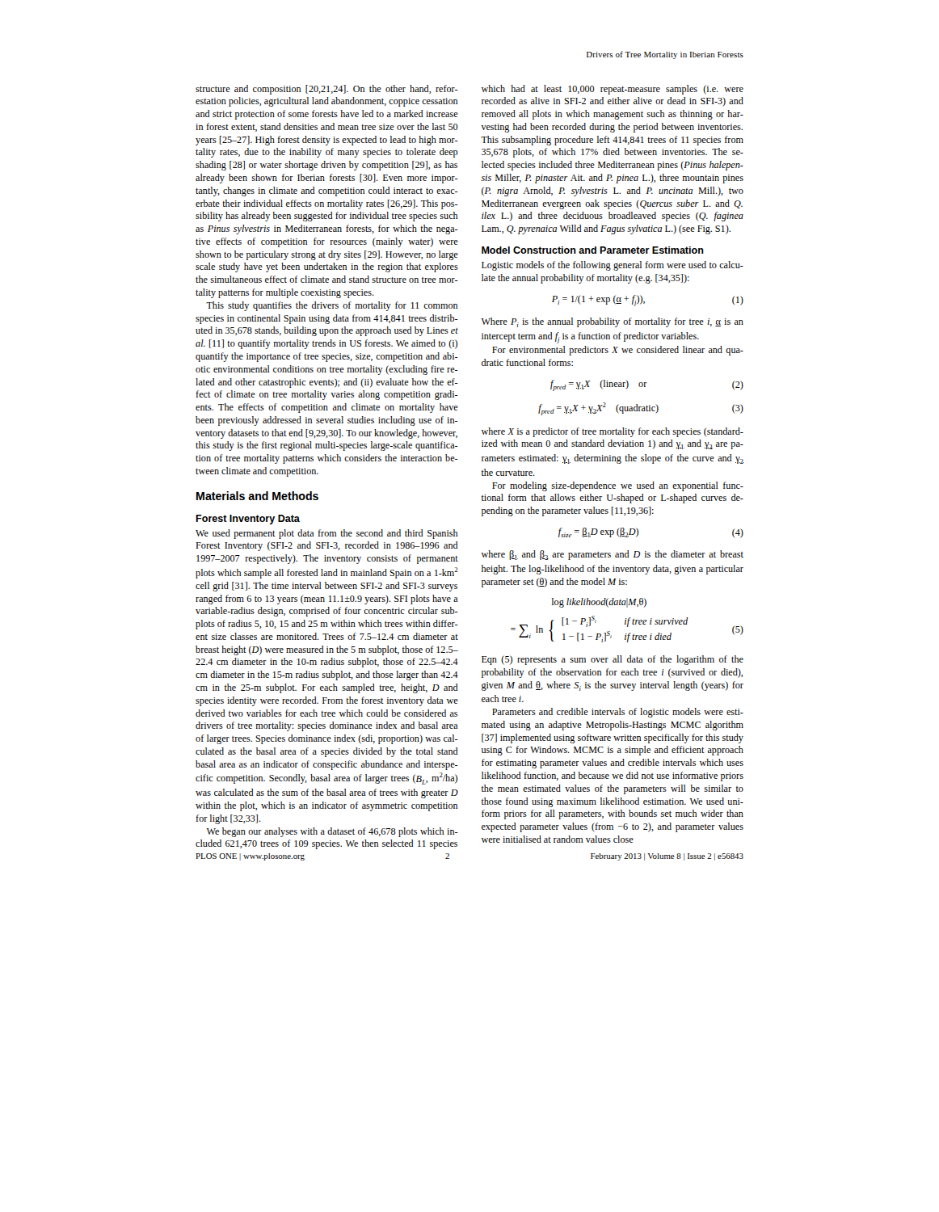Drivers of Tree Mortality in Iberian Forests
structure and composition [20,21,24]. On the other hand, reforestation policies, agricultural land abandonment, coppice cessation and strict protection of some forests have led to a marked increase in forest extent, stand densities and mean tree size over the last 50 years [25–27]. High forest density is expected to lead to high mortality rates, due to the inability of many species to tolerate deep shading [28] or water shortage driven by competition [29], as has already been shown for Iberian forests [30]. Even more importantly, changes in climate and competition could interact to exacerbate their individual effects on mortality rates [26,29]. This possibility has already been suggested for individual tree species such as Pinus sylvestris in Mediterranean forests, for which the negative effects of competition for resources (mainly water) were shown to be particulary strong at dry sites [29]. However, no large scale study have yet been undertaken in the region that explores the simultaneous effect of climate and stand structure on tree mortality patterns for multiple coexisting species.
This study quantifies the drivers of mortality for 11 common species in continental Spain using data from 414,841 trees distributed in 35,678 stands, building upon the approach used by Lines et al. [11] to quantify mortality trends in US forests. We aimed to (i) quantify the importance of tree species, size, competition and abiotic environmental conditions on tree mortality (excluding fire related and other catastrophic events); and (ii) evaluate how the effect of climate on tree mortality varies along competition gradients. The effects of competition and climate on mortality have been previously addressed in several studies including use of inventory datasets to that end [9,29,30]. To our knowledge, however, this study is the first regional multi-species large-scale quantification of tree mortality patterns which considers the interaction between climate and competition.
Materials and Methods
Forest Inventory Data
We used permanent plot data from the second and third Spanish Forest Inventory (SFI-2 and SFI-3, recorded in 1986–1996 and 1997–2007 respectively). The inventory consists of permanent plots which sample all forested land in mainland Spain on a 1-km2 cell grid [31]. The time interval between SFI-2 and SFI-3 surveys ranged from 6 to 13 years (mean 11.1±0.9 years). SFI plots have a variable-radius design, comprised of four concentric circular subplots of radius 5, 10, 15 and 25 m within which trees within different size classes are monitored. Trees of 7.5–12.4 cm diameter at breast height (D) were measured in the 5 m subplot, those of 12.5–22.4 cm diameter in the 10-m radius subplot, those of 22.5–42.4 cm diameter in the 15-m radius subplot, and those larger than 42.4 cm in the 25-m subplot. For each sampled tree, height, D and species identity were recorded. From the forest inventory data we derived two variables for each tree which could be considered as drivers of tree mortality: species dominance index and basal area of larger trees. Species dominance index (sdi, proportion) was calculated as the basal area of a species divided by the total stand basal area as an indicator of conspecific abundance and interspecific competition. Secondly, basal area of larger trees (BL, m2/ha) was calculated as the sum of the basal area of trees with greater D within the plot, which is an indicator of asymmetric competition for light [32,33].
We began our analyses with a dataset of 46,678 plots which included 621,470 trees of 109 species. We then selected 11 species which had at least 10,000 repeat-measure samples (i.e. were recorded as alive in SFI-2 and either alive or dead in SFI-3) and removed all plots in which management such as thinning or harvesting had been recorded during the period between inventories. This subsampling procedure left 414,841 trees of 11 species from 35,678 plots, of which 17% died between inventories. The selected species included three Mediterranean pines (Pinus halepensis Miller, P. pinaster Ait. and P. pinea L.), three mountain pines (P. nigra Arnold, P. sylvestris L. and P. uncinata Mill.), two Mediterranean evergreen oak species (Quercus suber L. and Q. ilex L.) and three deciduous broadleaved species (Q. faginea Lam., Q. pyrenaica Willd and Fagus sylvatica L.) (see Fig. S1).
Model Construction and Parameter Estimation
Logistic models of the following general form were used to calculate the annual probability of mortality (e.g. [34,35]):
Pi = 1/(1 + exp (α + fj)), (1)
Where Pi is the annual probability of mortality for tree i, α is an intercept term and fj is a function of predictor variables.
For environmental predictors X we considered linear and quadratic functional forms:
fpred = γ1 X (linear) or (2)
fpred = γ1 X + γ2 X2 (quadratic) (3)
where X is a predictor of tree mortality for each species (standardized with mean 0 and standard deviation 1) and γ1 and γ2 are parameters estimated: γ1 determining the slope of the curve and γ2 the curvature.
For modeling size-dependence we used an exponential functional form that allows either U-shaped or L-shaped curves depending on the parameter values [11,19,36]:
fsize = β1 D exp (β2 D) (4)
where β1 and β2 are parameters and D is the diameter at breast height. The log-likelihood of the inventory data, given a particular parameter set (θ) and the model M is:
log likelihood(data|M,θ)
= ∑i ln { [1 − Pi]Si if tree i survived 1 − [1 − Pi]Si if tree i died (5)
Eqn (5) represents a sum over all data of the logarithm of the probability of the observation for each tree i (survived or died), given M and θ, where Si is the survey interval length (years) for each tree i.
Parameters and credible intervals of logistic models were estimated using an adaptive Metropolis-Hastings MCMC algorithm [37] implemented using software written specifically for this study using C for Windows. MCMC is a simple and efficient approach for estimating parameter values and credible intervals which uses likelihood function, and because we did not use informative priors the mean estimated values of the parameters will be similar to those found using maximum likelihood estimation. We used uniform priors for all parameters, with bounds set much wider than expected parameter values (from −6 to 2), and parameter values were initialised at random values close
PLOS ONE | www.plosone.org 2 February 2013 | Volume 8 | Issue 2 | e56843